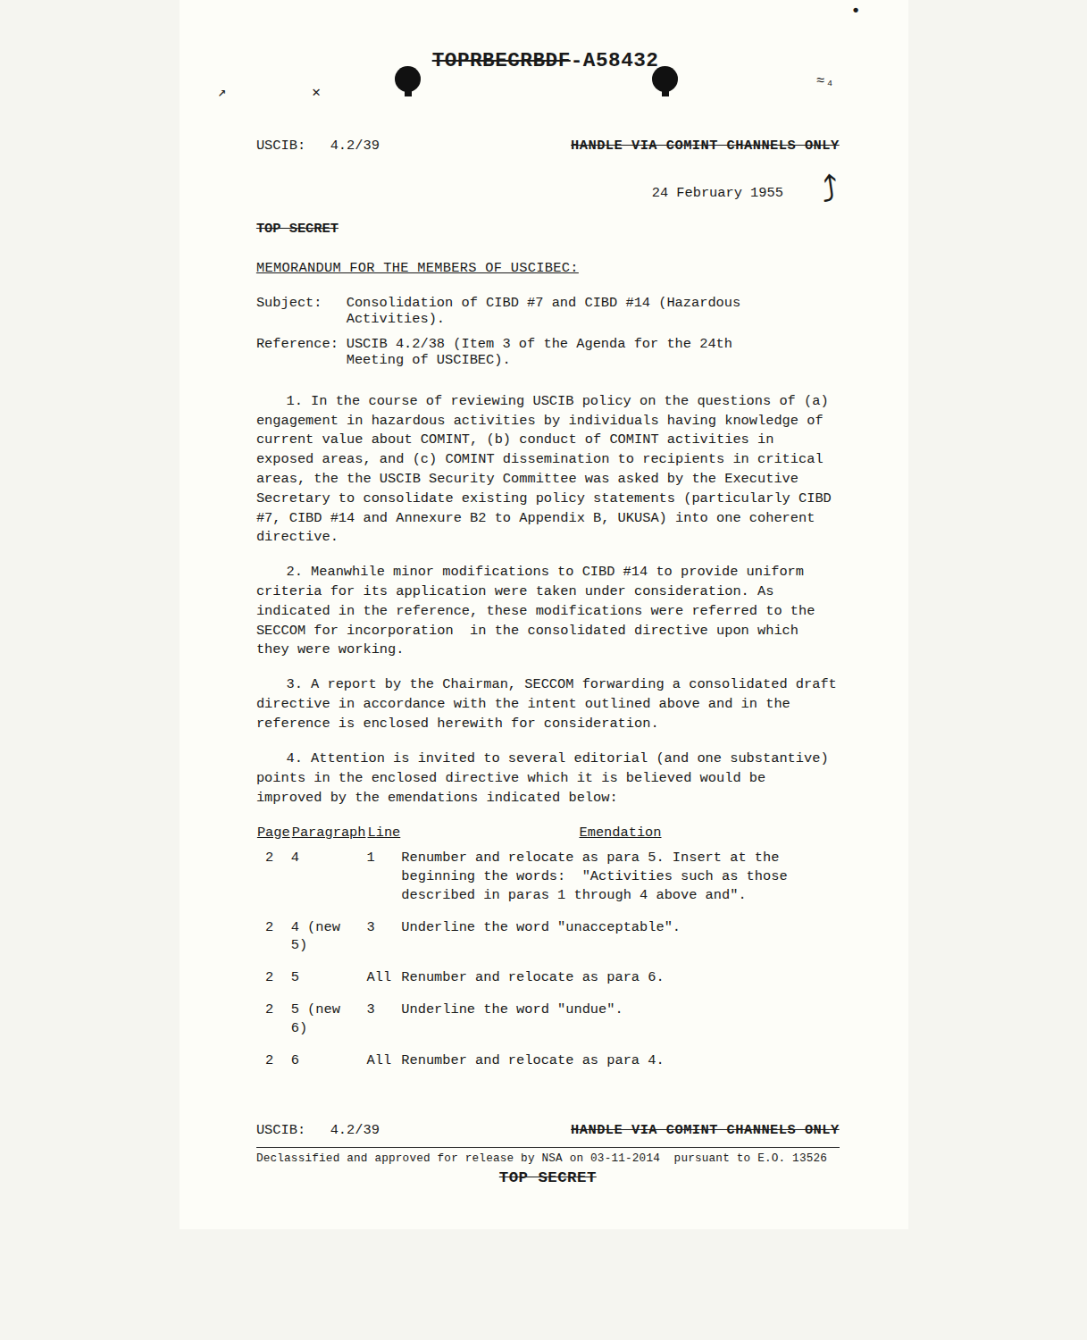↗ ✕
TOPRBECRBDF-A58432
≈₄
USCIB: 4.2/39
HANDLE VIA COMINT CHANNELS ONLY
24 February 1955 ⤴
TOP SECRET •
MEMORANDUM FOR THE MEMBERS OF USCIBEC:
| Subject: | Consolidation of CIBD #7 and CIBD #14 (Hazardous Activities). |
| Reference: | USCIB 4.2/38 (Item 3 of the Agenda for the 24th Meeting of USCIBEC). |
1. In the course of reviewing USCIB policy on the questions of (a) engagement in hazardous activities by individuals having knowledge of current value about COMINT, (b) conduct of COMINT activities in exposed areas, and (c) COMINT dissemination to recipients in critical areas, the the USCIB Security Committee was asked by the Executive Secretary to consolidate existing policy statements (particularly CIBD #7, CIBD #14 and Annexure B2 to Appendix B, UKUSA) into one coherent directive.
2. Meanwhile minor modifications to CIBD #14 to provide uniform criteria for its application were taken under consideration. As indicated in the reference, these modifications were referred to the SECCOM for incorporation in the consolidated directive upon which they were working.
3. A report by the Chairman, SECCOM forwarding a consolidated draft directive in accordance with the intent outlined above and in the reference is enclosed herewith for consideration.
4. Attention is invited to several editorial (and one substantive) points in the enclosed directive which it is believed would be improved by the emendations indicated below:
| Page | Paragraph | Line | Emendation |
| --- | --- | --- | --- |
| 2 | 4 | 1 | Renumber and relocate as para 5. Insert at the beginning the words: "Activities such as those described in paras 1 through 4 above and". |
| 2 | 4 (new 5) | 3 | Underline the word "unacceptable". |
| 2 | 5 | All | Renumber and relocate as para 6. |
| 2 | 5 (new 6) | 3 | Underline the word "undue". |
| 2 | 6 | All | Renumber and relocate as para 4. |
USCIB: 4.2/39
HANDLE VIA COMINT CHANNELS ONLY
Declassified and approved for release by NSA on 03-11-2014 pursuant to E.O. 13526
TOP SECRET